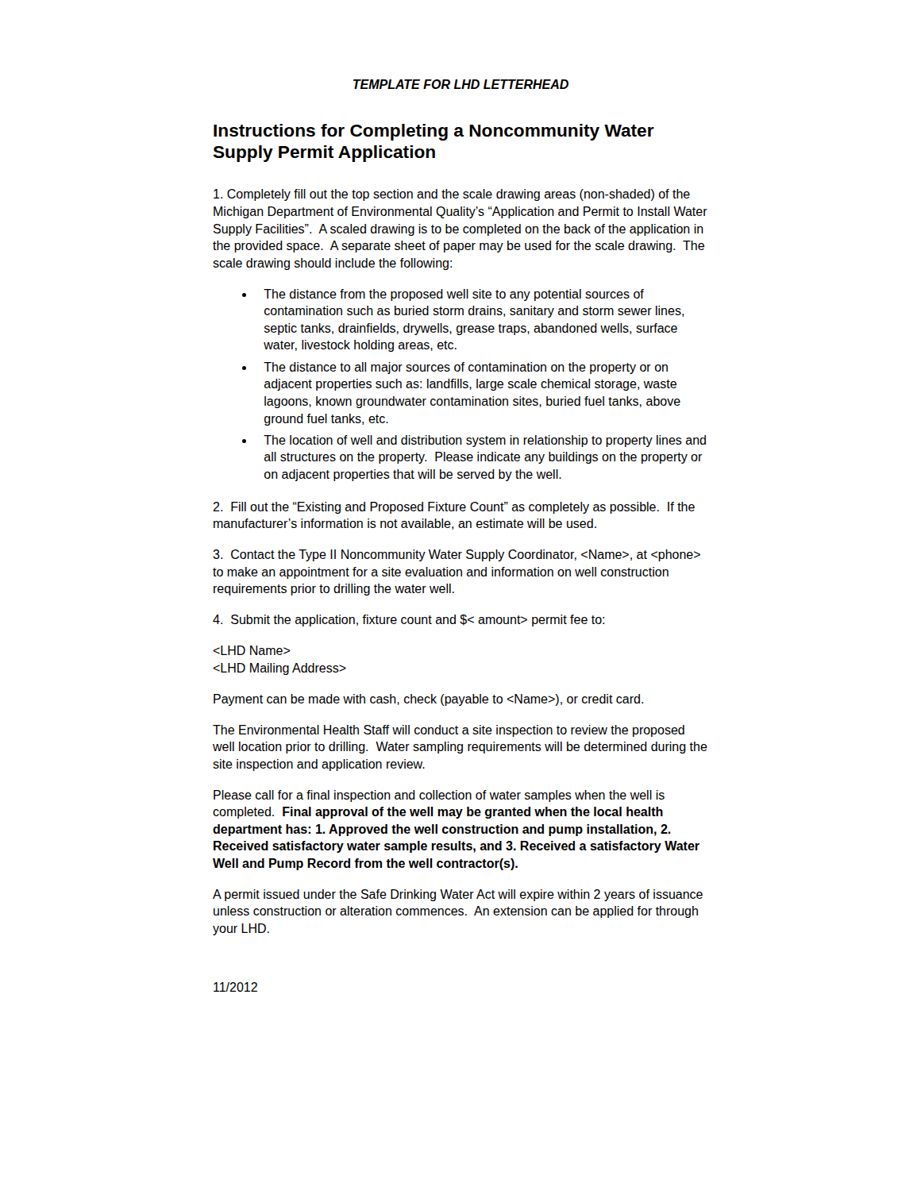TEMPLATE FOR LHD LETTERHEAD
Instructions for Completing a Noncommunity Water Supply Permit Application
1. Completely fill out the top section and the scale drawing areas (non-shaded) of the Michigan Department of Environmental Quality’s “Application and Permit to Install Water Supply Facilities”. A scaled drawing is to be completed on the back of the application in the provided space. A separate sheet of paper may be used for the scale drawing. The scale drawing should include the following:
The distance from the proposed well site to any potential sources of contamination such as buried storm drains, sanitary and storm sewer lines, septic tanks, drainfields, drywells, grease traps, abandoned wells, surface water, livestock holding areas, etc.
The distance to all major sources of contamination on the property or on adjacent properties such as: landfills, large scale chemical storage, waste lagoons, known groundwater contamination sites, buried fuel tanks, above ground fuel tanks, etc.
The location of well and distribution system in relationship to property lines and all structures on the property. Please indicate any buildings on the property or on adjacent properties that will be served by the well.
2. Fill out the “Existing and Proposed Fixture Count” as completely as possible. If the manufacturer’s information is not available, an estimate will be used.
3. Contact the Type II Noncommunity Water Supply Coordinator, <Name>, at <phone> to make an appointment for a site evaluation and information on well construction requirements prior to drilling the water well.
4. Submit the application, fixture count and $< amount> permit fee to:
<LHD Name>
<LHD Mailing Address>
Payment can be made with cash, check (payable to <Name>), or credit card.
The Environmental Health Staff will conduct a site inspection to review the proposed well location prior to drilling. Water sampling requirements will be determined during the site inspection and application review.
Please call for a final inspection and collection of water samples when the well is completed. Final approval of the well may be granted when the local health department has: 1. Approved the well construction and pump installation, 2. Received satisfactory water sample results, and 3. Received a satisfactory Water Well and Pump Record from the well contractor(s).
A permit issued under the Safe Drinking Water Act will expire within 2 years of issuance unless construction or alteration commences. An extension can be applied for through your LHD.
11/2012